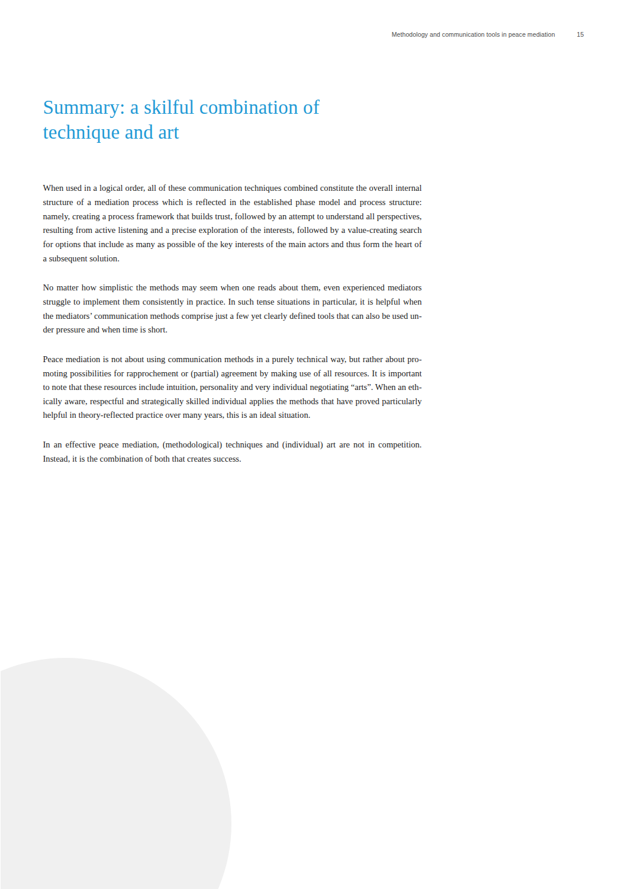Methodology and communication tools in peace mediation 15
Summary: a skilful combination of
technique and art
When used in a logical order, all of these communication techniques combined constitute the overall internal structure of a mediation process which is reflected in the established phase model and process structure: namely, creating a process framework that builds trust, followed by an attempt to understand all perspectives, resulting from active listening and a precise exploration of the interests, followed by a value-creating search for options that include as many as possible of the key interests of the main actors and thus form the heart of a subsequent solution.
No matter how simplistic the methods may seem when one reads about them, even experienced mediators struggle to implement them consistently in practice. In such tense situations in particular, it is helpful when the mediators’ communication methods comprise just a few yet clearly defined tools that can also be used under pressure and when time is short.
Peace mediation is not about using communication methods in a purely technical way, but rather about promoting possibilities for rapprochement or (partial) agreement by making use of all resources. It is important to note that these resources include intuition, personality and very individual negotiating “arts”. When an ethically aware, respectful and strategically skilled individual applies the methods that have proved particularly helpful in theory-reflected practice over many years, this is an ideal situation.
In an effective peace mediation, (methodological) techniques and (individual) art are not in competition. Instead, it is the combination of both that creates success.